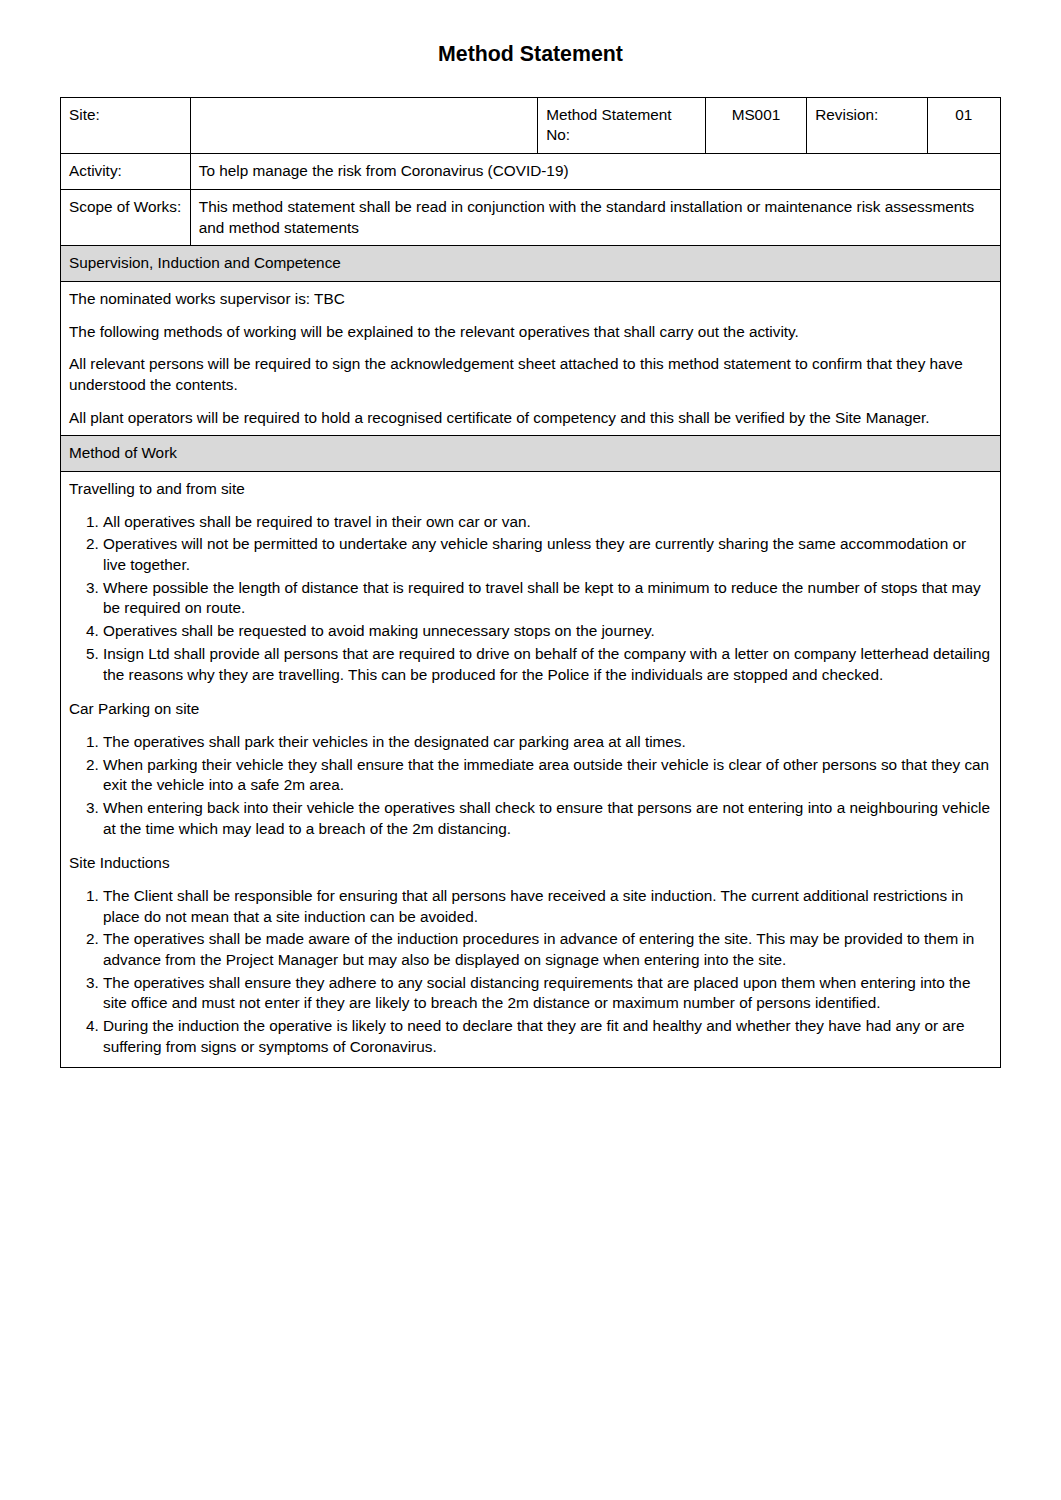Method Statement
| Site: | | Method Statement No: | MS001 | Revision: | 01 |
| Activity: | To help manage the risk from Coronavirus (COVID-19) |
| Scope of Works: | This method statement shall be read in conjunction with the standard installation or maintenance risk assessments and method statements |
| Supervision, Induction and Competence |
| The nominated works supervisor is: TBC The following methods of working will be explained to the relevant operatives that shall carry out the activity. All relevant persons will be required to sign the acknowledgement sheet attached to this method statement to confirm that they have understood the contents. All plant operators will be required to hold a recognised certificate of competency and this shall be verified by the Site Manager. |
| Method of Work |
| Travelling to and from site All operatives shall be required to travel in their own car or van. Operatives will not be permitted to undertake any vehicle sharing unless they are currently sharing the same accommodation or live together. Where possible the length of distance that is required to travel shall be kept to a minimum to reduce the number of stops that may be required on route. Operatives shall be requested to avoid making unnecessary stops on the journey. Insign Ltd shall provide all persons that are required to drive on behalf of the company with a letter on company letterhead detailing the reasons why they are travelling. This can be produced for the Police if the individuals are stopped and checked. Car Parking on site The operatives shall park their vehicles in the designated car parking area at all times. When parking their vehicle they shall ensure that the immediate area outside their vehicle is clear of other persons so that they can exit the vehicle into a safe 2m area. When entering back into their vehicle the operatives shall check to ensure that persons are not entering into a neighbouring vehicle at the time which may lead to a breach of the 2m distancing. Site Inductions The Client shall be responsible for ensuring that all persons have received a site induction. The current additional restrictions in place do not mean that a site induction can be avoided. The operatives shall be made aware of the induction procedures in advance of entering the site. This may be provided to them in advance from the Project Manager but may also be displayed on signage when entering into the site. The operatives shall ensure they adhere to any social distancing requirements that are placed upon them when entering into the site office and must not enter if they are likely to breach the 2m distance or maximum number of persons identified. During the induction the operative is likely to need to declare that they are fit and healthy and whether they have had any or are suffering from signs or symptoms of Coronavirus. |